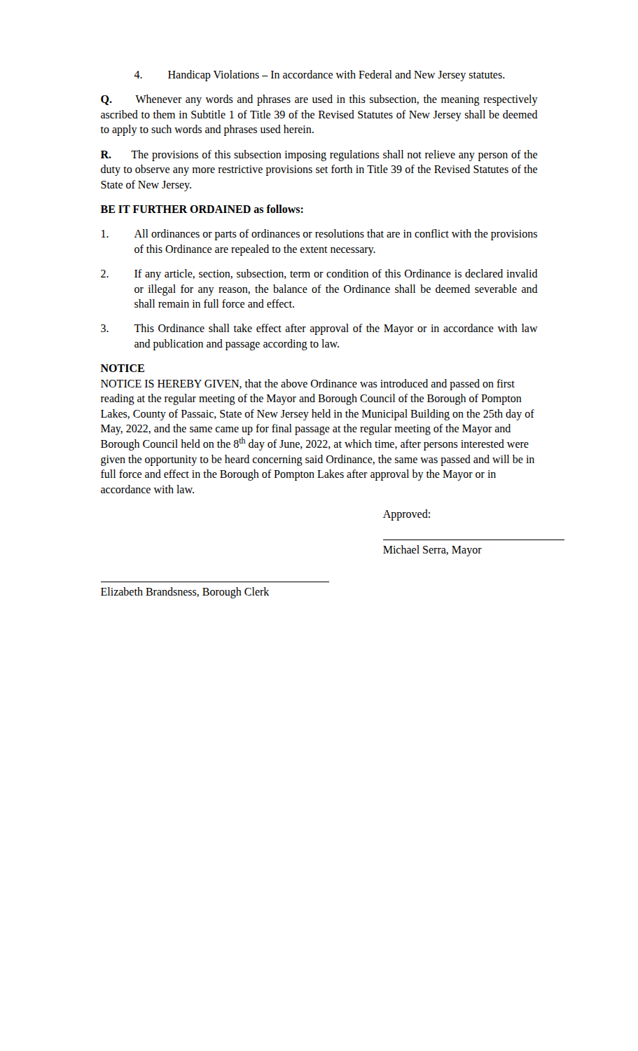4.
Handicap Violations – In accordance with Federal and New Jersey statutes.
Q. Whenever any words and phrases are used in this subsection, the meaning respectively ascribed to them in Subtitle 1 of Title 39 of the Revised Statutes of New Jersey shall be deemed to apply to such words and phrases used herein.
R. The provisions of this subsection imposing regulations shall not relieve any person of the duty to observe any more restrictive provisions set forth in Title 39 of the Revised Statutes of the State of New Jersey.
BE IT FURTHER ORDAINED as follows:
1.
All ordinances or parts of ordinances or resolutions that are in conflict with the provisions of this Ordinance are repealed to the extent necessary.
2.
If any article, section, subsection, term or condition of this Ordinance is declared invalid or illegal for any reason, the balance of the Ordinance shall be deemed severable and shall remain in full force and effect.
3.
This Ordinance shall take effect after approval of the Mayor or in accordance with law and publication and passage according to law.
NOTICE
NOTICE IS HEREBY GIVEN, that the above Ordinance was introduced and passed on first reading at the regular meeting of the Mayor and Borough Council of the Borough of Pompton Lakes, County of Passaic, State of New Jersey held in the Municipal Building on the 25th day of May, 2022, and the same came up for final passage at the regular meeting of the Mayor and Borough Council held on the 8th day of June, 2022, at which time, after persons interested were given the opportunity to be heard concerning said Ordinance, the same was passed and will be in full force and effect in the Borough of Pompton Lakes after approval by the Mayor or in accordance with law.
Approved:
Michael Serra, Mayor
Elizabeth Brandsness, Borough Clerk